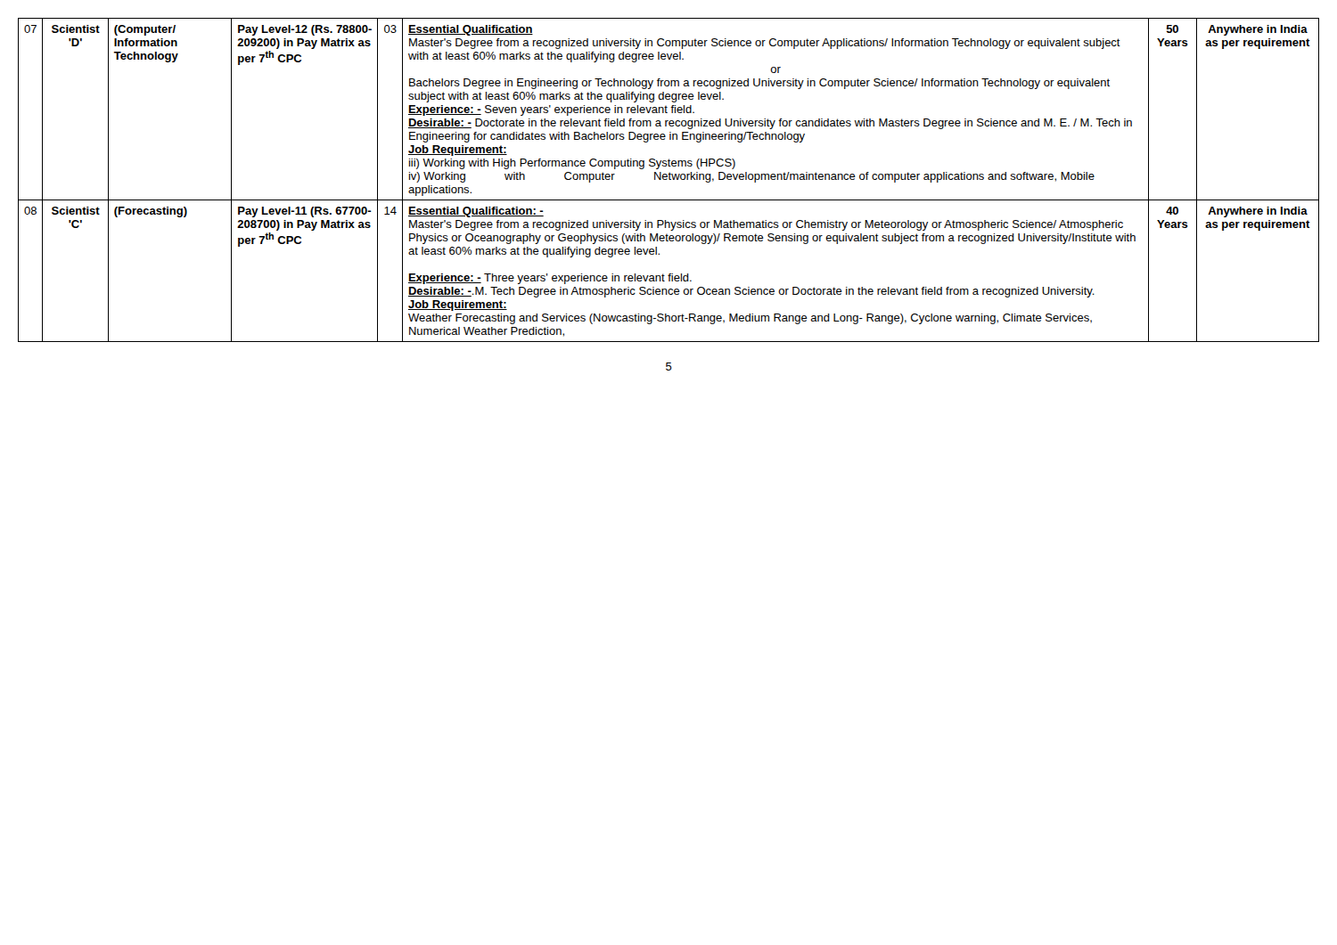| 07 | Scientist 'D' | (Computer/ Information Technology | Pay Level-12 (Rs. 78800-209200) in Pay Matrix as per 7 th CPC | 03 | Essential Qualification Master's Degree from a recognized university in Computer Science or Computer Applications/ Information Technology or equivalent subject with at least 60% marks at the qualifying degree level. or Bachelors Degree in Engineering or Technology from a recognized University in Computer Science/ Information Technology or equivalent subject with at least 60% marks at the qualifying degree level. Experience: - Seven years' experience in relevant field. Desirable: - Doctorate in the relevant field from a recognized University for candidates with Masters Degree in Science and M. E. / M. Tech in Engineering for candidates with Bachelors Degree in Engineering/Technology Job Requirement: iii) Working with High Performance Computing Systems (HPCS) iv) Working with Computer Networking, Development/maintenance of computer applications and software, Mobile applications. | 50 Years | Anywhere in India as per requirement |
| 08 | Scientist 'C' | (Forecasting) | Pay Level-11 (Rs. 67700-208700) in Pay Matrix as per 7 th CPC | 14 | Essential Qualification: - Master's Degree from a recognized university in Physics or Mathematics or Chemistry or Meteorology or Atmospheric Science/ Atmospheric Physics or Oceanography or Geophysics (with Meteorology)/ Remote Sensing or equivalent subject from a recognized University/Institute with at least 60% marks at the qualifying degree level. Experience: - Three years' experience in relevant field. Desirable: - .M. Tech Degree in Atmospheric Science or Ocean Science or Doctorate in the relevant field from a recognized University. Job Requirement: Weather Forecasting and Services (Nowcasting-Short-Range, Medium Range and Long- Range), Cyclone warning, Climate Services, Numerical Weather Prediction, | 40 Years | Anywhere in India as per requirement |
5